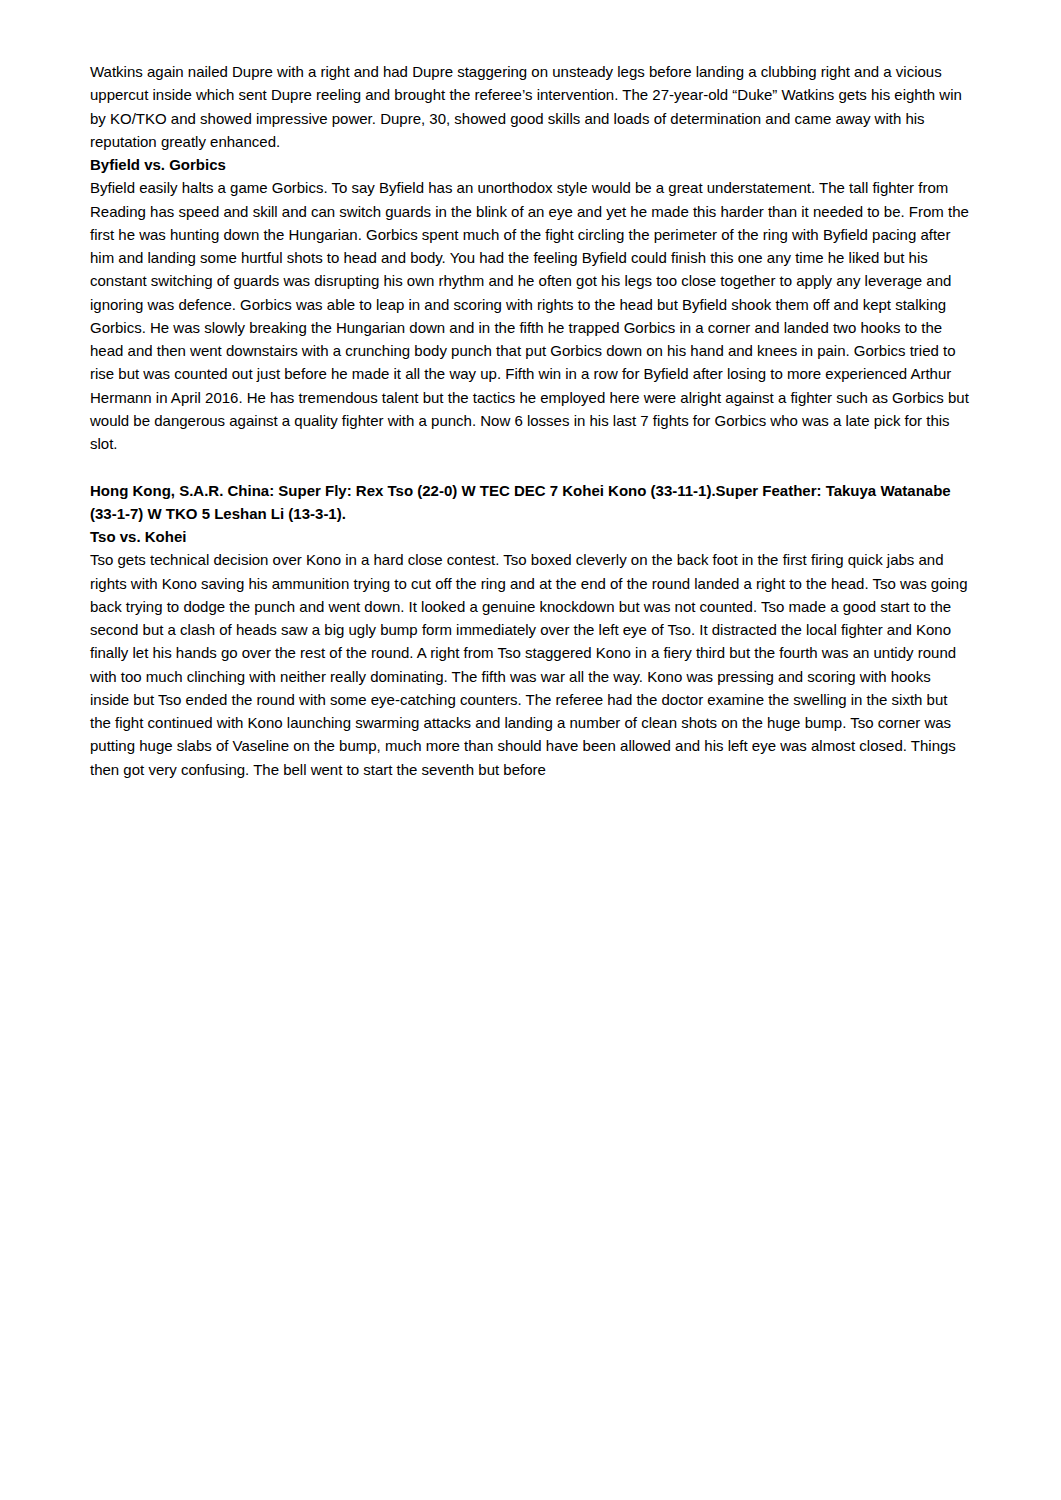Watkins again nailed Dupre with a right and had Dupre staggering on unsteady legs before landing a clubbing right and a vicious uppercut inside which sent Dupre reeling and brought the referee’s intervention. The 27-year-old “Duke” Watkins gets his eighth win by KO/TKO and showed impressive power. Dupre, 30, showed good skills and loads of determination and came away with his reputation greatly enhanced.
Byfield vs. Gorbics
Byfield easily halts a game Gorbics. To say Byfield has an unorthodox style would be a great understatement. The tall fighter from Reading has speed and skill and can switch guards in the blink of an eye and yet he made this harder than it needed to be. From the first he was hunting down the Hungarian. Gorbics spent much of the fight circling the perimeter of the ring with Byfield pacing after him and landing some hurtful shots to head and body. You had the feeling Byfield could finish this one any time he liked but his constant switching of guards was disrupting his own rhythm and he often got his legs too close together to apply any leverage and ignoring was defence. Gorbics was able to leap in and scoring with rights to the head but Byfield shook them off and kept stalking Gorbics. He was slowly breaking the Hungarian down and in the fifth he trapped Gorbics in a corner and landed two hooks to the head and then went downstairs with a crunching body punch that put Gorbics down on his hand and knees in pain. Gorbics tried to rise but was counted out just before he made it all the way up. Fifth win in a row for Byfield after losing to more experienced Arthur Hermann in April 2016. He has tremendous talent but the tactics he employed here were alright against a fighter such as Gorbics but would be dangerous against a quality fighter with a punch. Now 6 losses in his last 7 fights for Gorbics who was a late pick for this slot.
Hong Kong, S.A.R. China: Super Fly: Rex Tso (22-0) W TEC DEC 7 Kohei Kono (33-11-1).Super Feather: Takuya Watanabe (33-1-7) W TKO 5 Leshan Li (13-3-1).
Tso vs. Kohei
Tso gets technical decision over Kono in a hard close contest. Tso boxed cleverly on the back foot in the first firing quick jabs and rights with Kono saving his ammunition trying to cut off the ring and at the end of the round landed a right to the head. Tso was going back trying to dodge the punch and went down. It looked a genuine knockdown but was not counted. Tso made a good start to the second but a clash of heads saw a big ugly bump form immediately over the left eye of Tso. It distracted the local fighter and Kono finally let his hands go over the rest of the round. A right from Tso staggered Kono in a fiery third but the fourth was an untidy round with too much clinching with neither really dominating. The fifth was war all the way. Kono was pressing and scoring with hooks inside but Tso ended the round with some eye-catching counters. The referee had the doctor examine the swelling in the sixth but the fight continued with Kono launching swarming attacks and landing a number of clean shots on the huge bump. Tso corner was putting huge slabs of Vaseline on the bump, much more than should have been allowed and his left eye was almost closed. Things then got very confusing. The bell went to start the seventh but before